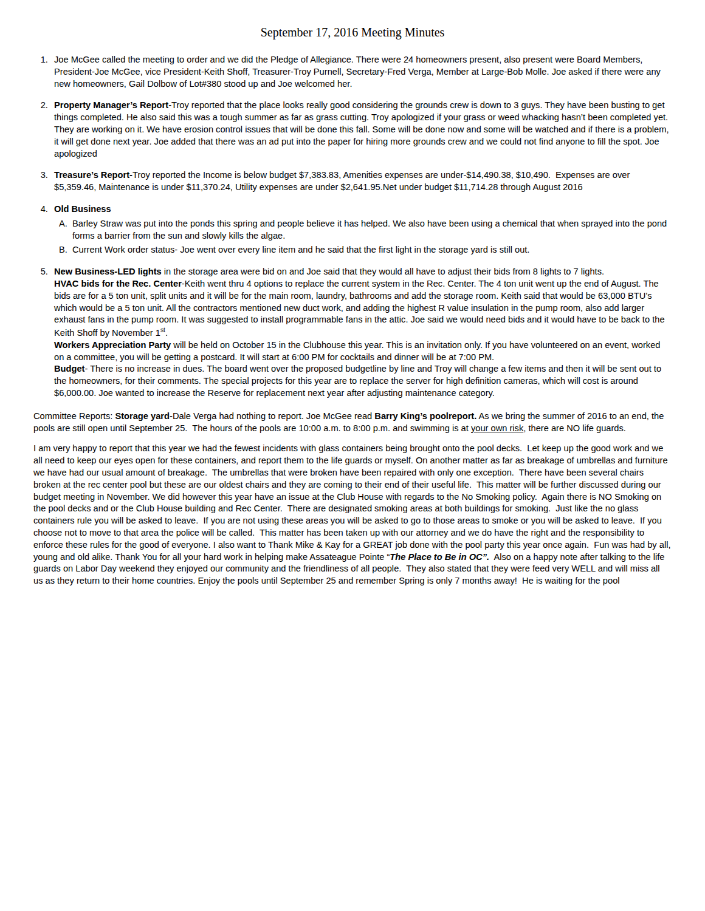September 17, 2016 Meeting Minutes
Joe McGee called the meeting to order and we did the Pledge of Allegiance. There were 24 homeowners present, also present were Board Members, President-Joe McGee, vice President-Keith Shoff, Treasurer-Troy Purnell, Secretary-Fred Verga, Member at Large-Bob Molle. Joe asked if there were any new homeowners, Gail Dolbow of Lot#380 stood up and Joe welcomed her.
Property Manager’s Report-Troy reported that the place looks really good considering the grounds crew is down to 3 guys. They have been busting to get things completed. He also said this was a tough summer as far as grass cutting. Troy apologized if your grass or weed whacking hasn’t been completed yet. They are working on it. We have erosion control issues that will be done this fall. Some will be done now and some will be watched and if there is a problem, it will get done next year. Joe added that there was an ad put into the paper for hiring more grounds crew and we could not find anyone to fill the spot. Joe apologized
Treasure’s Report-Troy reported the Income is below budget $7,383.83, Amenities expenses are under-$14,490.38, $10,490. Expenses are over $5,359.46, Maintenance is under $11,370.24, Utility expenses are under $2,641.95.Net under budget $11,714.28 through August 2016
Old Business
Barley Straw was put into the ponds this spring and people believe it has helped. We also have been using a chemical that when sprayed into the pond forms a barrier from the sun and slowly kills the algae.
Current Work order status- Joe went over every line item and he said that the first light in the storage yard is still out.
New Business-LED lights in the storage area were bid on and Joe said that they would all have to adjust their bids from 8 lights to 7 lights.
HVAC bids for the Rec. Center-Keith went thru 4 options to replace the current system in the Rec. Center. The 4 ton unit went up the end of August. The bids are for a 5 ton unit, split units and it will be for the main room, laundry, bathrooms and add the storage room. Keith said that would be 63,000 BTU’s which would be a 5 ton unit. All the contractors mentioned new duct work, and adding the highest R value insulation in the pump room, also add larger exhaust fans in the pump room. It was suggested to install programmable fans in the attic. Joe said we would need bids and it would have to be back to the Keith Shoff by November 1st.
Workers Appreciation Party will be held on October 15 in the Clubhouse this year. This is an invitation only. If you have volunteered on an event, worked on a committee, you will be getting a postcard. It will start at 6:00 PM for cocktails and dinner will be at 7:00 PM.
Budget- There is no increase in dues. The board went over the proposed budgetline by line and Troy will change a few items and then it will be sent out to the homeowners, for their comments. The special projects for this year are to replace the server for high definition cameras, which will cost is around $6,000.00. Joe wanted to increase the Reserve for replacement next year after adjusting maintenance category.
Committee Reports: Storage yard-Dale Verga had nothing to report. Joe McGee read Barry King’s poolreport. As we bring the summer of 2016 to an end, the pools are still open until September 25. The hours of the pools are 10:00 a.m. to 8:00 p.m. and swimming is at your own risk, there are NO life guards.
I am very happy to report that this year we had the fewest incidents with glass containers being brought onto the pool decks. Let keep up the good work and we all need to keep our eyes open for these containers, and report them to the life guards or myself. On another matter as far as breakage of umbrellas and furniture we have had our usual amount of breakage. The umbrellas that were broken have been repaired with only one exception. There have been several chairs broken at the rec center pool but these are our oldest chairs and they are coming to their end of their useful life. This matter will be further discussed during our budget meeting in November. We did however this year have an issue at the Club House with regards to the No Smoking policy. Again there is NO Smoking on the pool decks and or the Club House building and Rec Center. There are designated smoking areas at both buildings for smoking. Just like the no glass containers rule you will be asked to leave. If you are not using these areas you will be asked to go to those areas to smoke or you will be asked to leave. If you choose not to move to that area the police will be called. This matter has been taken up with our attorney and we do have the right and the responsibility to enforce these rules for the good of everyone. I also want to Thank Mike & Kay for a GREAT job done with the pool party this year once again. Fun was had by all, young and old alike. Thank You for all your hard work in helping make Assateague Pointe “The Place to Be in OC”. Also on a happy note after talking to the life guards on Labor Day weekend they enjoyed our community and the friendliness of all people. They also stated that they were feed very WELL and will miss all us as they return to their home countries. Enjoy the pools until September 25 and remember Spring is only 7 months away! He is waiting for the pool